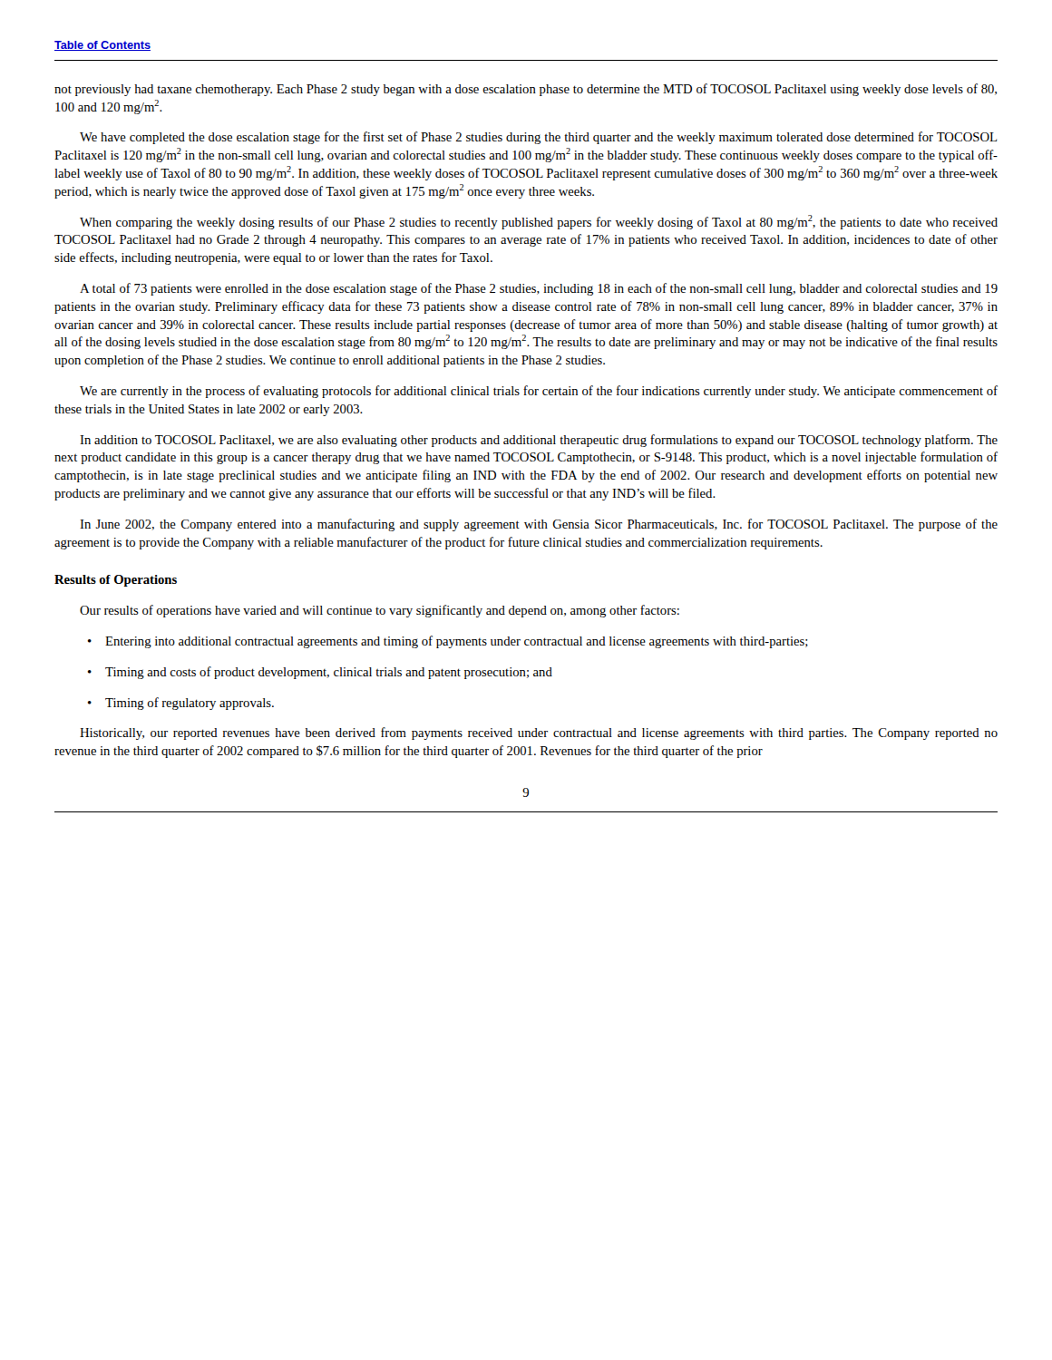Table of Contents
not previously had taxane chemotherapy. Each Phase 2 study began with a dose escalation phase to determine the MTD of TOCOSOL Paclitaxel using weekly dose levels of 80, 100 and 120 mg/m2.
We have completed the dose escalation stage for the first set of Phase 2 studies during the third quarter and the weekly maximum tolerated dose determined for TOCOSOL Paclitaxel is 120 mg/m2 in the non-small cell lung, ovarian and colorectal studies and 100 mg/m2 in the bladder study. These continuous weekly doses compare to the typical off-label weekly use of Taxol of 80 to 90 mg/m2. In addition, these weekly doses of TOCOSOL Paclitaxel represent cumulative doses of 300 mg/m2 to 360 mg/m2 over a three-week period, which is nearly twice the approved dose of Taxol given at 175 mg/m2 once every three weeks.
When comparing the weekly dosing results of our Phase 2 studies to recently published papers for weekly dosing of Taxol at 80 mg/m2, the patients to date who received TOCOSOL Paclitaxel had no Grade 2 through 4 neuropathy. This compares to an average rate of 17% in patients who received Taxol. In addition, incidences to date of other side effects, including neutropenia, were equal to or lower than the rates for Taxol.
A total of 73 patients were enrolled in the dose escalation stage of the Phase 2 studies, including 18 in each of the non-small cell lung, bladder and colorectal studies and 19 patients in the ovarian study. Preliminary efficacy data for these 73 patients show a disease control rate of 78% in non-small cell lung cancer, 89% in bladder cancer, 37% in ovarian cancer and 39% in colorectal cancer. These results include partial responses (decrease of tumor area of more than 50%) and stable disease (halting of tumor growth) at all of the dosing levels studied in the dose escalation stage from 80 mg/m2 to 120 mg/m2. The results to date are preliminary and may or may not be indicative of the final results upon completion of the Phase 2 studies. We continue to enroll additional patients in the Phase 2 studies.
We are currently in the process of evaluating protocols for additional clinical trials for certain of the four indications currently under study. We anticipate commencement of these trials in the United States in late 2002 or early 2003.
In addition to TOCOSOL Paclitaxel, we are also evaluating other products and additional therapeutic drug formulations to expand our TOCOSOL technology platform. The next product candidate in this group is a cancer therapy drug that we have named TOCOSOL Camptothecin, or S-9148. This product, which is a novel injectable formulation of camptothecin, is in late stage preclinical studies and we anticipate filing an IND with the FDA by the end of 2002. Our research and development efforts on potential new products are preliminary and we cannot give any assurance that our efforts will be successful or that any IND’s will be filed.
In June 2002, the Company entered into a manufacturing and supply agreement with Gensia Sicor Pharmaceuticals, Inc. for TOCOSOL Paclitaxel. The purpose of the agreement is to provide the Company with a reliable manufacturer of the product for future clinical studies and commercialization requirements.
Results of Operations
Our results of operations have varied and will continue to vary significantly and depend on, among other factors:
Entering into additional contractual agreements and timing of payments under contractual and license agreements with third-parties;
Timing and costs of product development, clinical trials and patent prosecution; and
Timing of regulatory approvals.
Historically, our reported revenues have been derived from payments received under contractual and license agreements with third parties. The Company reported no revenue in the third quarter of 2002 compared to $7.6 million for the third quarter of 2001. Revenues for the third quarter of the prior
9